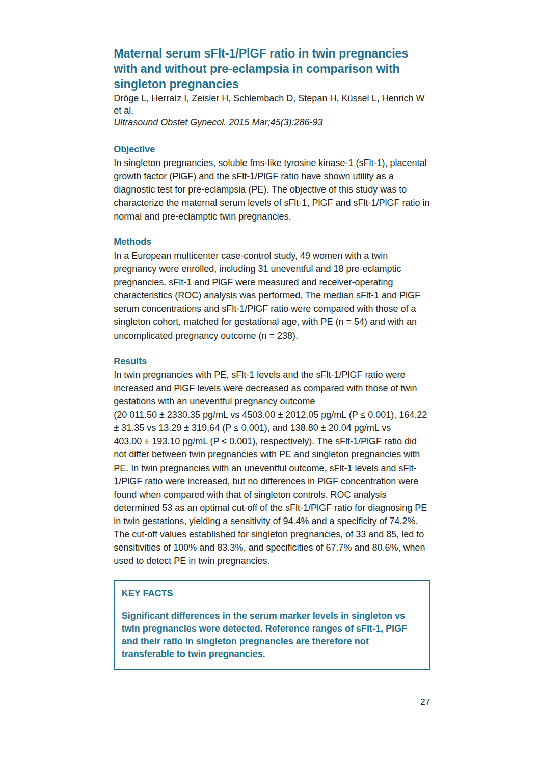Maternal serum sFlt-1/PlGF ratio in twin pregnancies with and without pre-eclampsia in comparison with singleton pregnancies
Dröge L, Herraìz I, Zeisler H, Schlembach D, Stepan H, Küssel L, Henrich W et al.
Ultrasound Obstet Gynecol. 2015 Mar;45(3):286-93
Objective
In singleton pregnancies, soluble fms-like tyrosine kinase-1 (sFlt-1), placental growth factor (PlGF) and the sFlt-1/PlGF ratio have shown utility as a diagnostic test for pre-eclampsia (PE). The objective of this study was to characterize the maternal serum levels of sFlt-1, PlGF and sFlt-1/PlGF ratio in normal and pre-eclamptic twin pregnancies.
Methods
In a European multicenter case-control study, 49 women with a twin pregnancy were enrolled, including 31 uneventful and 18 pre-eclamptic pregnancies. sFlt-1 and PlGF were measured and receiver-operating characteristics (ROC) analysis was performed. The median sFlt-1 and PlGF serum concentrations and sFlt-1/PlGF ratio were compared with those of a singleton cohort, matched for gestational age, with PE (n = 54) and with an uncomplicated pregnancy outcome (n = 238).
Results
In twin pregnancies with PE, sFlt-1 levels and the sFlt-1/PlGF ratio were increased and PlGF levels were decreased as compared with those of twin gestations with an uneventful pregnancy outcome (20 011.50 ± 2330.35 pg/mL vs 4503.00 ± 2012.05 pg/mL (P ≤ 0.001), 164.22 ± 31.35 vs 13.29 ± 319.64 (P ≤ 0.001), and 138.80 ± 20.04 pg/mL vs 403.00 ± 193.10 pg/mL (P ≤ 0.001), respectively). The sFlt-1/PlGF ratio did not differ between twin pregnancies with PE and singleton pregnancies with PE. In twin pregnancies with an uneventful outcome, sFlt-1 levels and sFlt-1/PlGF ratio were increased, but no differences in PlGF concentration were found when compared with that of singleton controls. ROC analysis determined 53 as an optimal cut-off of the sFlt-1/PlGF ratio for diagnosing PE in twin gestations, yielding a sensitivity of 94.4% and a specificity of 74.2%. The cut-off values established for singleton pregnancies, of 33 and 85, led to sensitivities of 100% and 83.3%, and specificities of 67.7% and 80.6%, when used to detect PE in twin pregnancies.
KEY FACTS
Significant differences in the serum marker levels in singleton vs twin pregnancies were detected. Reference ranges of sFlt-1, PlGF and their ratio in singleton pregnancies are therefore not transferable to twin pregnancies.
27